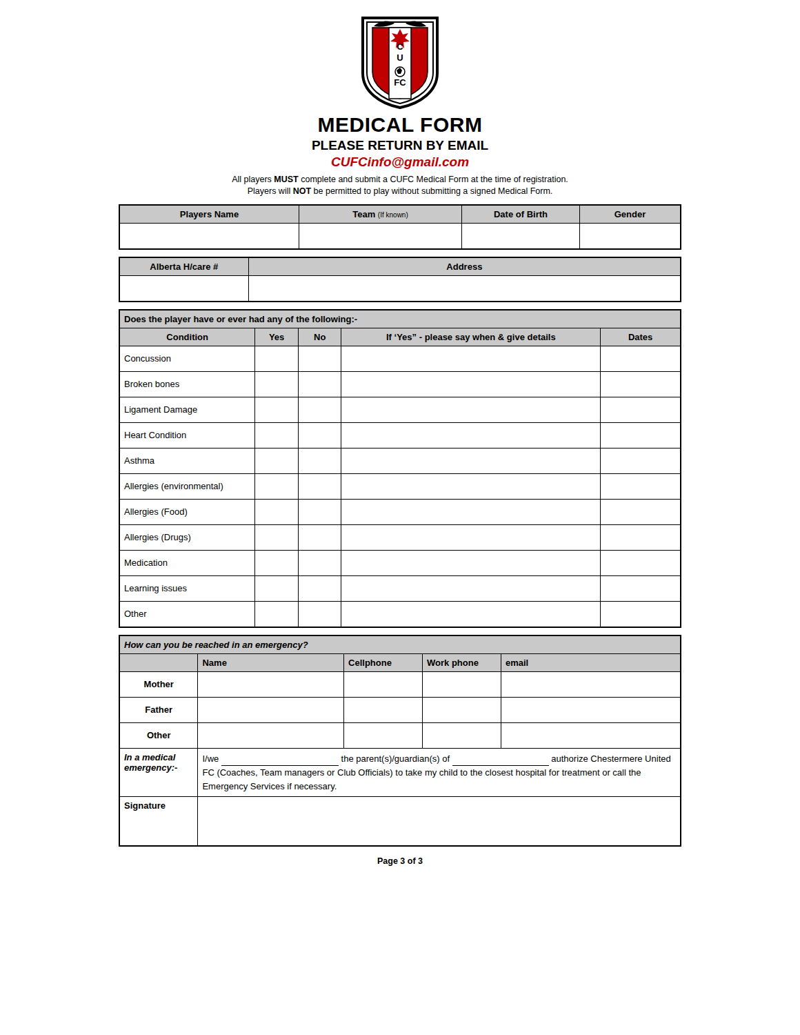C U FC
MEDICAL FORM
PLEASE RETURN BY EMAIL
CUFCinfo@gmail.com
All players MUST complete and submit a CUFC Medical Form at the time of registration.
Players will NOT be permitted to play without submitting a signed Medical Form.
| Players Name | Team (If known) | Date of Birth | Gender |
| --- | --- | --- | --- |
| Alberta H/care # | Address |
| --- | --- |
| Does the player have or ever had any of the following:- |
| Condition | Yes | No | If ‘Yes” - please say when & give details | Dates |
| Concussion | | | | |
| Broken bones | | | | |
| Ligament Damage | | | | |
| Heart Condition | | | | |
| Asthma | | | | |
| Allergies (environmental) | | | | |
| Allergies (Food) | | | | |
| Allergies (Drugs) | | | | |
| Medication | | | | |
| Learning issues | | | | |
| Other | | | | |
| How can you be reached in an emergency? |
| | Name | Cellphone | Work phone | email |
| Mother | | | | |
| Father | | | | |
| Other | | | | |
| In a medical emergency:- | I/we the parent(s)/guardian(s) of authorize Chestermere United FC (Coaches, Team managers or Club Officials) to take my child to the closest hospital for treatment or call the Emergency Services if necessary. |
| Signature | |
Page 3 of 3